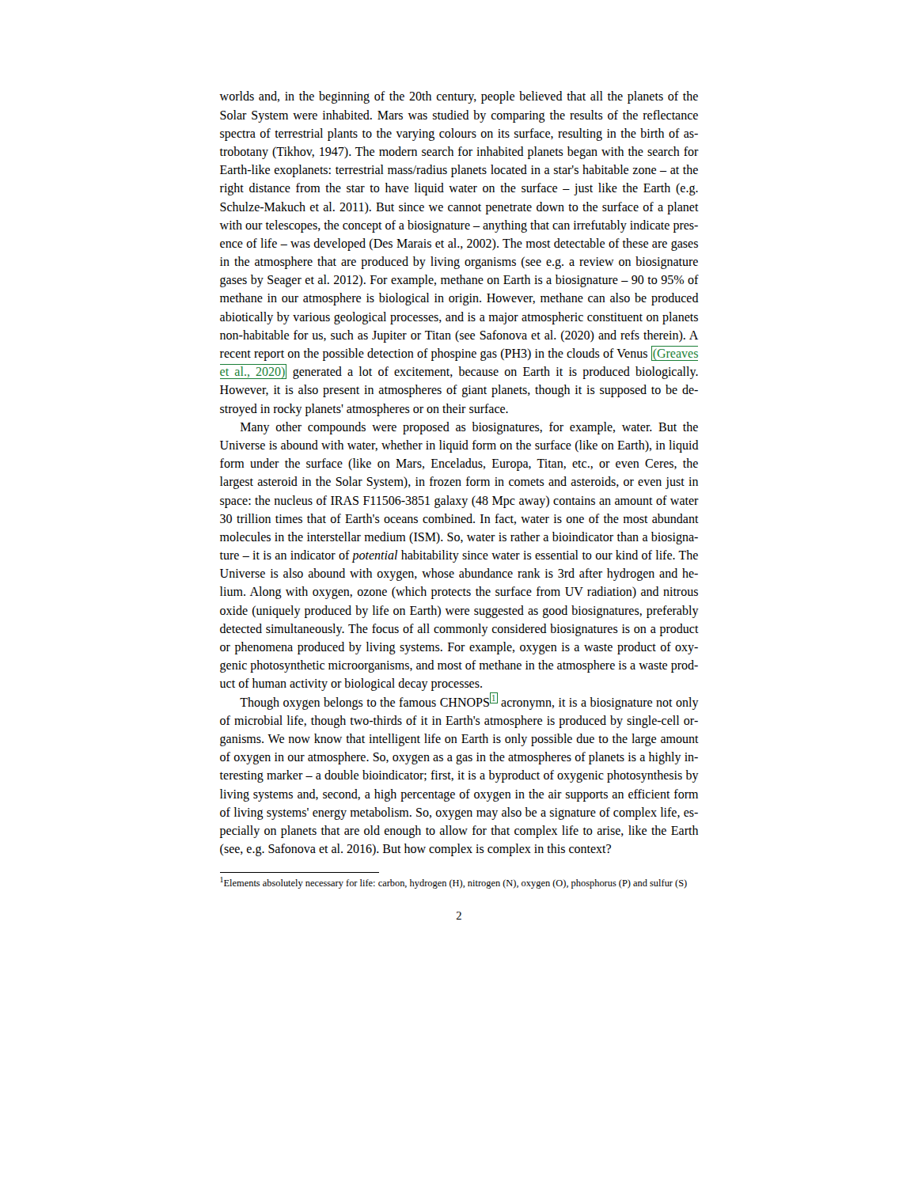worlds and, in the beginning of the 20th century, people believed that all the planets of the Solar System were inhabited. Mars was studied by comparing the results of the reflectance spectra of terrestrial plants to the varying colours on its surface, resulting in the birth of astrobotany (Tikhov, 1947). The modern search for inhabited planets began with the search for Earth-like exoplanets: terrestrial mass/radius planets located in a star's habitable zone – at the right distance from the star to have liquid water on the surface – just like the Earth (e.g. Schulze-Makuch et al. 2011). But since we cannot penetrate down to the surface of a planet with our telescopes, the concept of a biosignature – anything that can irrefutably indicate presence of life – was developed (Des Marais et al., 2002). The most detectable of these are gases in the atmosphere that are produced by living organisms (see e.g. a review on biosignature gases by Seager et al. 2012). For example, methane on Earth is a biosignature – 90 to 95% of methane in our atmosphere is biological in origin. However, methane can also be produced abiotically by various geological processes, and is a major atmospheric constituent on planets non-habitable for us, such as Jupiter or Titan (see Safonova et al. (2020) and refs therein). A recent report on the possible detection of phospine gas (PH3) in the clouds of Venus (Greaves et al., 2020) generated a lot of excitement, because on Earth it is produced biologically. However, it is also present in atmospheres of giant planets, though it is supposed to be destroyed in rocky planets' atmospheres or on their surface.
Many other compounds were proposed as biosignatures, for example, water. But the Universe is abound with water, whether in liquid form on the surface (like on Earth), in liquid form under the surface (like on Mars, Enceladus, Europa, Titan, etc., or even Ceres, the largest asteroid in the Solar System), in frozen form in comets and asteroids, or even just in space: the nucleus of IRAS F11506-3851 galaxy (48 Mpc away) contains an amount of water 30 trillion times that of Earth's oceans combined. In fact, water is one of the most abundant molecules in the interstellar medium (ISM). So, water is rather a bioindicator than a biosignature – it is an indicator of potential habitability since water is essential to our kind of life. The Universe is also abound with oxygen, whose abundance rank is 3rd after hydrogen and helium. Along with oxygen, ozone (which protects the surface from UV radiation) and nitrous oxide (uniquely produced by life on Earth) were suggested as good biosignatures, preferably detected simultaneously. The focus of all commonly considered biosignatures is on a product or phenomena produced by living systems. For example, oxygen is a waste product of oxygenic photosynthetic microorganisms, and most of methane in the atmosphere is a waste product of human activity or biological decay processes.
Though oxygen belongs to the famous CHNOPS1 acronymn, it is a biosignature not only of microbial life, though two-thirds of it in Earth's atmosphere is produced by single-cell organisms. We now know that intelligent life on Earth is only possible due to the large amount of oxygen in our atmosphere. So, oxygen as a gas in the atmospheres of planets is a highly interesting marker – a double bioindicator; first, it is a byproduct of oxygenic photosynthesis by living systems and, second, a high percentage of oxygen in the air supports an efficient form of living systems' energy metabolism. So, oxygen may also be a signature of complex life, especially on planets that are old enough to allow for that complex life to arise, like the Earth (see, e.g. Safonova et al. 2016). But how complex is complex in this context?
1Elements absolutely necessary for life: carbon, hydrogen (H), nitrogen (N), oxygen (O), phosphorus (P) and sulfur (S)
2